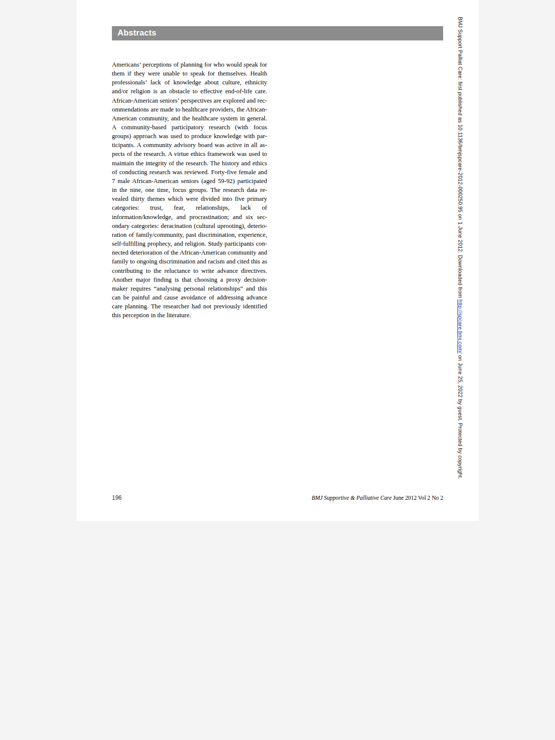Abstracts
Americans’ perceptions of planning for who would speak for them if they were unable to speak for themselves. Health professionals’ lack of knowledge about culture, ethnicity and/or religion is an obstacle to effective end-of-life care. African-American seniors’ perspectives are explored and recommendations are made to healthcare providers, the African-American community, and the healthcare system in general. A community-based participatory research (with focus groups) approach was used to produce knowledge with participants. A community advisory board was active in all aspects of the research. A virtue ethics framework was used to maintain the integrity of the research. The history and ethics of conducting research was reviewed. Forty-five female and 7 male African-American seniors (aged 59-92) participated in the nine, one time, focus groups. The research data revealed thirty themes which were divided into five primary categories: trust, fear, relationships, lack of information/knowledge, and procrastination; and six secondary categories: deracination (cultural uprooting), deterioration of family/community, past discrimination, experience, self-fulfilling prophecy, and religion. Study participants connected deterioration of the African-American community and family to ongoing discrimination and racism and cited this as contributing to the reluctance to write advance directives. Another major finding is that choosing a proxy decision-maker requires “analysing personal relationships” and this can be painful and cause avoidance of addressing advance care planning. The researcher had not previously identified this perception in the literature.
196
BMJ Supportive & Palliative Care June 2012 Vol 2 No 2
BMJ Support Palliat Care: first published as 10.1136/bmjspcare-2012-000250.95 on 1 June 2012. Downloaded from http://spcare.bmj.com/ on June 25, 2022 by guest. Protected by copyright.